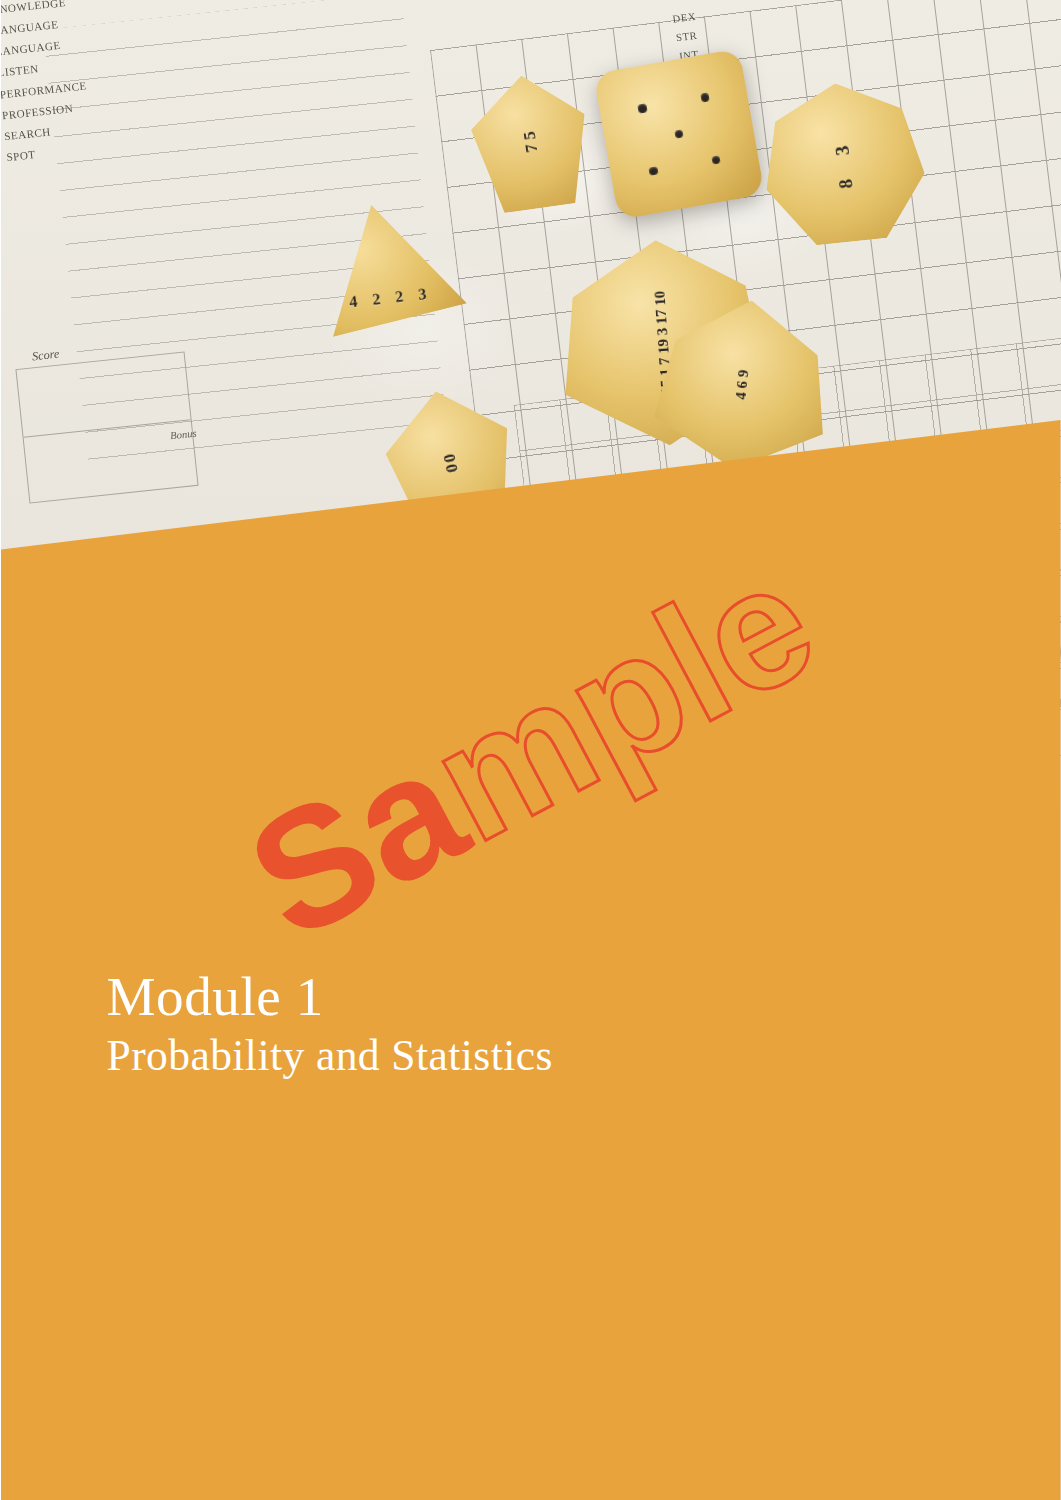Knowledge Language Language Listen Performance Profession Search Spot
Score
Bonus
DEX STR INT STR
4 2 2 3
7 5
8 3
15 1 7 19 3 17 10
4 6 9
00
00
Module 1
Probability and Statistics
Sample